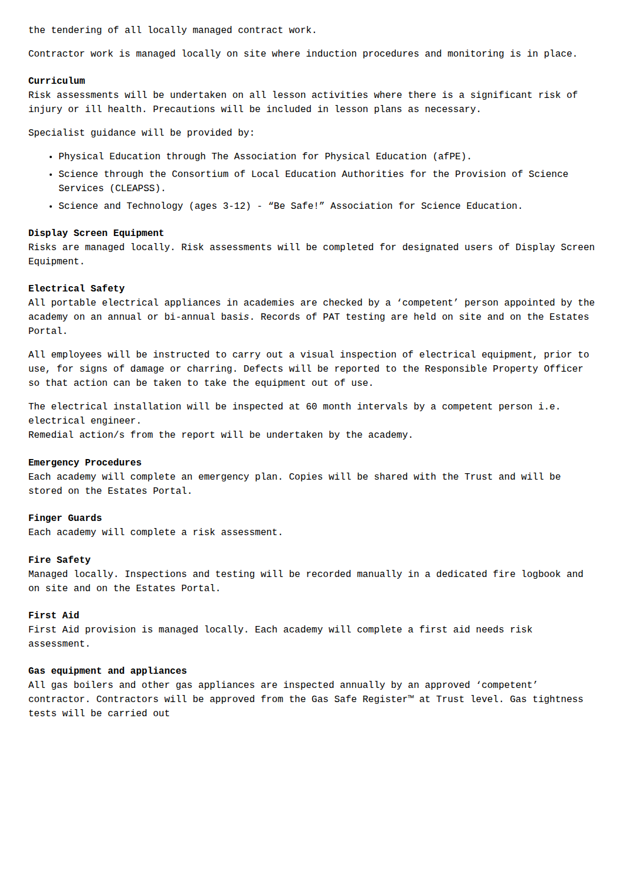the tendering of all locally managed contract work.
Contractor work is managed locally on site where induction procedures and monitoring is in place.
Curriculum
Risk assessments will be undertaken on all lesson activities where there is a significant risk of injury or ill health. Precautions will be included in lesson plans as necessary.
Specialist guidance will be provided by:
Physical Education through The Association for Physical Education (afPE).
Science through the Consortium of Local Education Authorities for the Provision of Science Services (CLEAPSS).
Science and Technology (ages 3-12) - “Be Safe!” Association for Science Education.
Display Screen Equipment
Risks are managed locally. Risk assessments will be completed for designated users of Display Screen Equipment.
Electrical Safety
All portable electrical appliances in academies are checked by a ‘competent’ person appointed by the academy on an annual or bi-annual basis. Records of PAT testing are held on site and on the Estates Portal.
All employees will be instructed to carry out a visual inspection of electrical equipment, prior to use, for signs of damage or charring. Defects will be reported to the Responsible Property Officer so that action can be taken to take the equipment out of use.
The electrical installation will be inspected at 60 month intervals by a competent person i.e. electrical engineer.
Remedial action/s from the report will be undertaken by the academy.
Emergency Procedures
Each academy will complete an emergency plan. Copies will be shared with the Trust and will be stored on the Estates Portal.
Finger Guards
Each academy will complete a risk assessment.
Fire Safety
Managed locally. Inspections and testing will be recorded manually in a dedicated fire logbook and on site and on the Estates Portal.
First Aid
First Aid provision is managed locally. Each academy will complete a first aid needs risk assessment.
Gas equipment and appliances
All gas boilers and other gas appliances are inspected annually by an approved ‘competent’ contractor. Contractors will be approved from the Gas Safe Register™ at Trust level. Gas tightness tests will be carried out